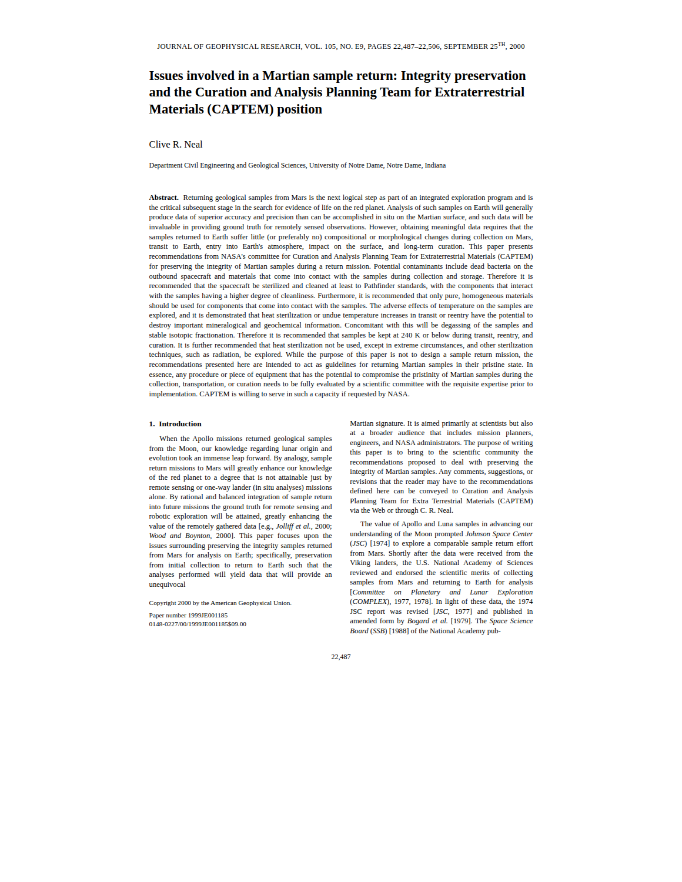JOURNAL OF GEOPHYSICAL RESEARCH, VOL. 105, NO. E9, PAGES 22,487–22,506, SEPTEMBER 25TH, 2000
Issues involved in a Martian sample return: Integrity preservation and the Curation and Analysis Planning Team for Extraterrestrial Materials (CAPTEM) position
Clive R. Neal
Department Civil Engineering and Geological Sciences, University of Notre Dame, Notre Dame, Indiana
Abstract. Returning geological samples from Mars is the next logical step as part of an integrated exploration program and is the critical subsequent stage in the search for evidence of life on the red planet. Analysis of such samples on Earth will generally produce data of superior accuracy and precision than can be accomplished in situ on the Martian surface, and such data will be invaluable in providing ground truth for remotely sensed observations. However, obtaining meaningful data requires that the samples returned to Earth suffer little (or preferably no) compositional or morphological changes during collection on Mars, transit to Earth, entry into Earth's atmosphere, impact on the surface, and long-term curation. This paper presents recommendations from NASA's committee for Curation and Analysis Planning Team for Extraterrestrial Materials (CAPTEM) for preserving the integrity of Martian samples during a return mission. Potential contaminants include dead bacteria on the outbound spacecraft and materials that come into contact with the samples during collection and storage. Therefore it is recommended that the spacecraft be sterilized and cleaned at least to Pathfinder standards, with the components that interact with the samples having a higher degree of cleanliness. Furthermore, it is recommended that only pure, homogeneous materials should be used for components that come into contact with the samples. The adverse effects of temperature on the samples are explored, and it is demonstrated that heat sterilization or undue temperature increases in transit or reentry have the potential to destroy important mineralogical and geochemical information. Concomitant with this will be degassing of the samples and stable isotopic fractionation. Therefore it is recommended that samples be kept at 240 K or below during transit, reentry, and curation. It is further recommended that heat sterilization not be used, except in extreme circumstances, and other sterilization techniques, such as radiation, be explored. While the purpose of this paper is not to design a sample return mission, the recommendations presented here are intended to act as guidelines for returning Martian samples in their pristine state. In essence, any procedure or piece of equipment that has the potential to compromise the pristinity of Martian samples during the collection, transportation, or curation needs to be fully evaluated by a scientific committee with the requisite expertise prior to implementation. CAPTEM is willing to serve in such a capacity if requested by NASA.
1. Introduction
When the Apollo missions returned geological samples from the Moon, our knowledge regarding lunar origin and evolution took an immense leap forward. By analogy, sample return missions to Mars will greatly enhance our knowledge of the red planet to a degree that is not attainable just by remote sensing or one-way lander (in situ analyses) missions alone. By rational and balanced integration of sample return into future missions the ground truth for remote sensing and robotic exploration will be attained, greatly enhancing the value of the remotely gathered data [e.g., Jolliff et al., 2000; Wood and Boynton, 2000]. This paper focuses upon the issues surrounding preserving the integrity samples returned from Mars for analysis on Earth; specifically, preservation from initial collection to return to Earth such that the analyses performed will yield data that will provide an unequivocal
Copyright 2000 by the American Geophysical Union.
Paper number 1999JE001185
0148-0227/00/1999JE001185$09.00
Martian signature. It is aimed primarily at scientists but also at a broader audience that includes mission planners, engineers, and NASA administrators. The purpose of writing this paper is to bring to the scientific community the recommendations proposed to deal with preserving the integrity of Martian samples. Any comments, suggestions, or revisions that the reader may have to the recommendations defined here can be conveyed to Curation and Analysis Planning Team for Extra Terrestrial Materials (CAPTEM) via the Web or through C. R. Neal.
The value of Apollo and Luna samples in advancing our understanding of the Moon prompted Johnson Space Center (JSC) [1974] to explore a comparable sample return effort from Mars. Shortly after the data were received from the Viking landers, the U.S. National Academy of Sciences reviewed and endorsed the scientific merits of collecting samples from Mars and returning to Earth for analysis [Committee on Planetary and Lunar Exploration (COMPLEX), 1977, 1978]. In light of these data, the 1974 JSC report was revised [JSC, 1977] and published in amended form by Bogard et al. [1979]. The Space Science Board (SSB) [1988] of the National Academy pub-
22,487